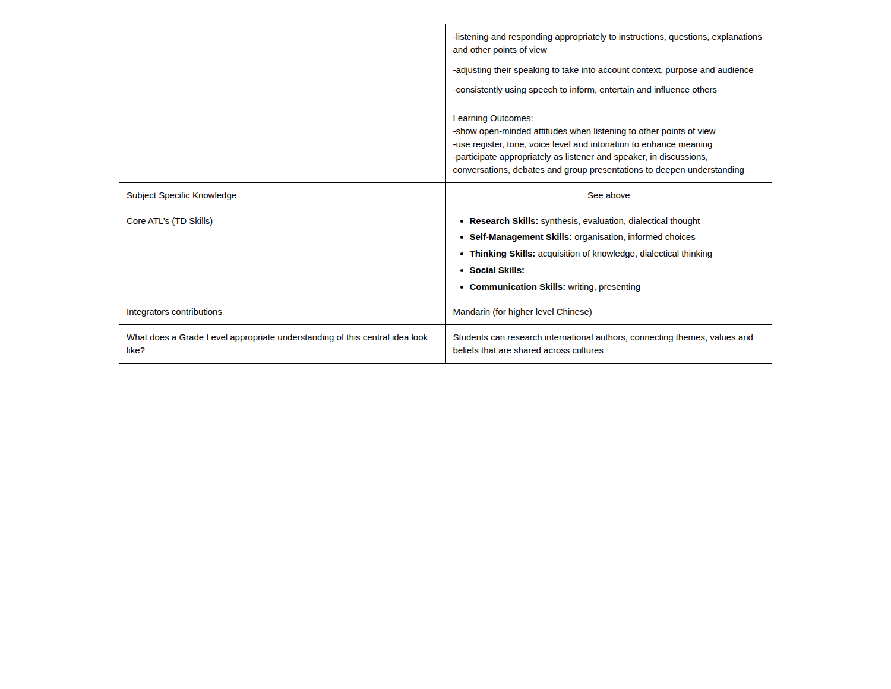| | -listening and responding appropriately to instructions, questions, explanations and other points of view -adjusting their speaking to take into account context, purpose and audience -consistently using speech to inform, entertain and influence others Learning Outcomes: -show open-minded attitudes when listening to other points of view -use register, tone, voice level and intonation to enhance meaning -participate appropriately as listener and speaker, in discussions, conversations, debates and group presentations to deepen understanding |
| Subject Specific Knowledge | See above |
| Core ATL’s (TD Skills) | Research Skills: synthesis, evaluation, dialectical thought Self-Management Skills: organisation, informed choices Thinking Skills: acquisition of knowledge, dialectical thinking Social Skills: Communication Skills: writing, presenting |
| Integrators contributions | Mandarin (for higher level Chinese) |
| What does a Grade Level appropriate understanding of this central idea look like? | Students can research international authors, connecting themes, values and beliefs that are shared across cultures |